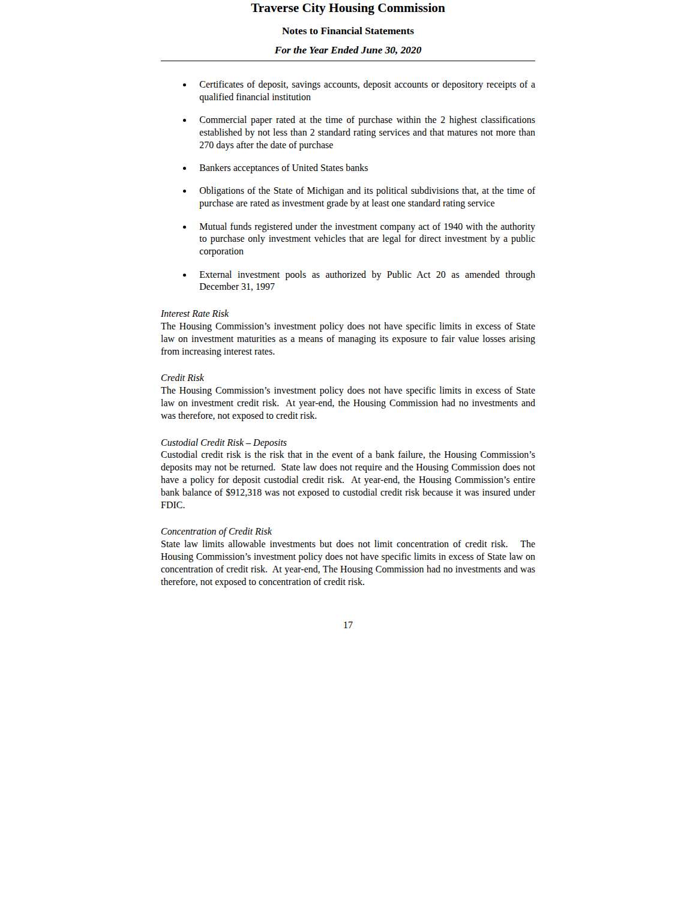Traverse City Housing Commission
Notes to Financial Statements
For the Year Ended June 30, 2020
Certificates of deposit, savings accounts, deposit accounts or depository receipts of a qualified financial institution
Commercial paper rated at the time of purchase within the 2 highest classifications established by not less than 2 standard rating services and that matures not more than 270 days after the date of purchase
Bankers acceptances of United States banks
Obligations of the State of Michigan and its political subdivisions that, at the time of purchase are rated as investment grade by at least one standard rating service
Mutual funds registered under the investment company act of 1940 with the authority to purchase only investment vehicles that are legal for direct investment by a public corporation
External investment pools as authorized by Public Act 20 as amended through December 31, 1997
Interest Rate Risk
The Housing Commission’s investment policy does not have specific limits in excess of State law on investment maturities as a means of managing its exposure to fair value losses arising from increasing interest rates.
Credit Risk
The Housing Commission’s investment policy does not have specific limits in excess of State law on investment credit risk. At year-end, the Housing Commission had no investments and was therefore, not exposed to credit risk.
Custodial Credit Risk – Deposits
Custodial credit risk is the risk that in the event of a bank failure, the Housing Commission’s deposits may not be returned. State law does not require and the Housing Commission does not have a policy for deposit custodial credit risk. At year-end, the Housing Commission’s entire bank balance of $912,318 was not exposed to custodial credit risk because it was insured under FDIC.
Concentration of Credit Risk
State law limits allowable investments but does not limit concentration of credit risk. The Housing Commission’s investment policy does not have specific limits in excess of State law on concentration of credit risk. At year-end, The Housing Commission had no investments and was therefore, not exposed to concentration of credit risk.
17